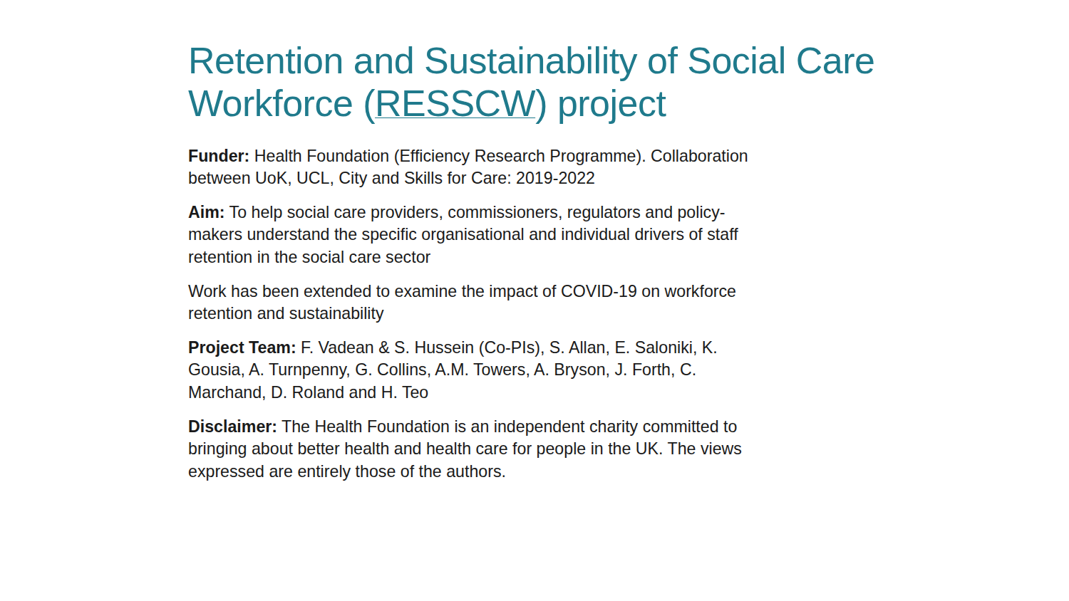Retention and Sustainability of Social Care Workforce (RESSCW) project
Funder: Health Foundation (Efficiency Research Programme). Collaboration between UoK, UCL, City and Skills for Care: 2019-2022
Aim: To help social care providers, commissioners, regulators and policy-makers understand the specific organisational and individual drivers of staff retention in the social care sector
Work has been extended to examine the impact of COVID-19 on workforce retention and sustainability
Project Team: F. Vadean & S. Hussein (Co-PIs), S. Allan, E. Saloniki, K. Gousia, A. Turnpenny, G. Collins, A.M. Towers, A. Bryson, J. Forth, C. Marchand, D. Roland and H. Teo
Disclaimer: The Health Foundation is an independent charity committed to bringing about better health and health care for people in the UK. The views expressed are entirely those of the authors.